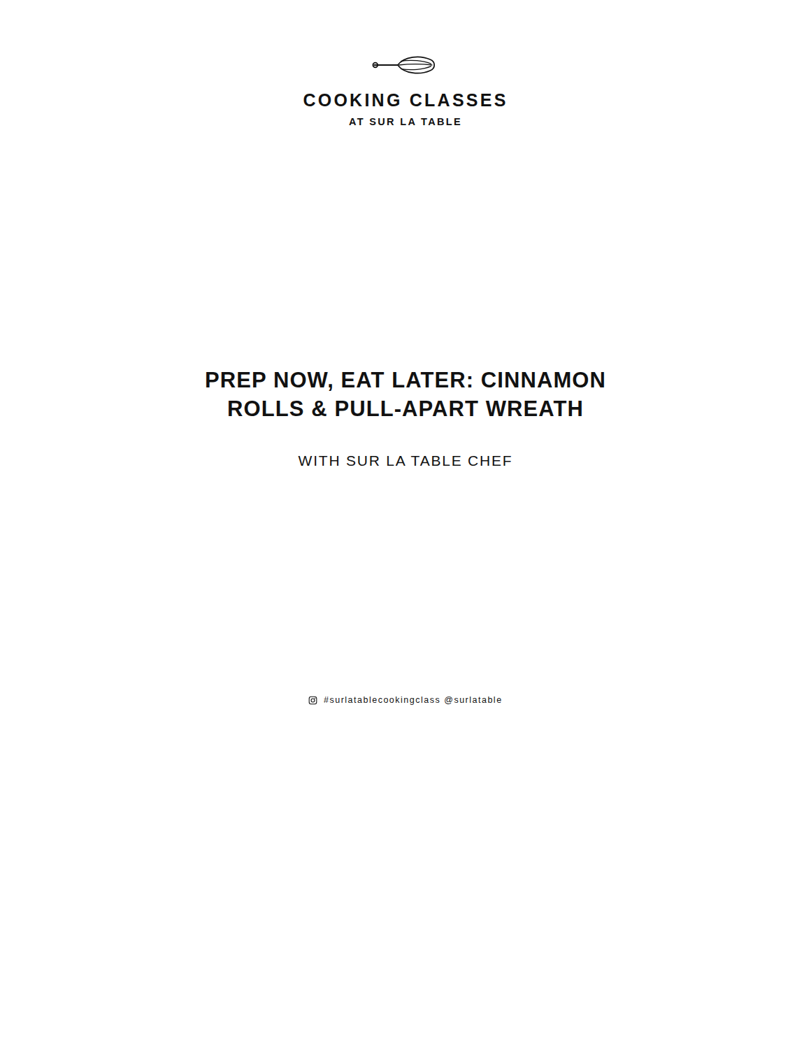Cooking Classes
at Sur La Table
Prep Now, Eat Later: Cinnamon Rolls & Pull-Apart Wreath
With Sur La Table Chef
#surlatablecookingclass @surlatable